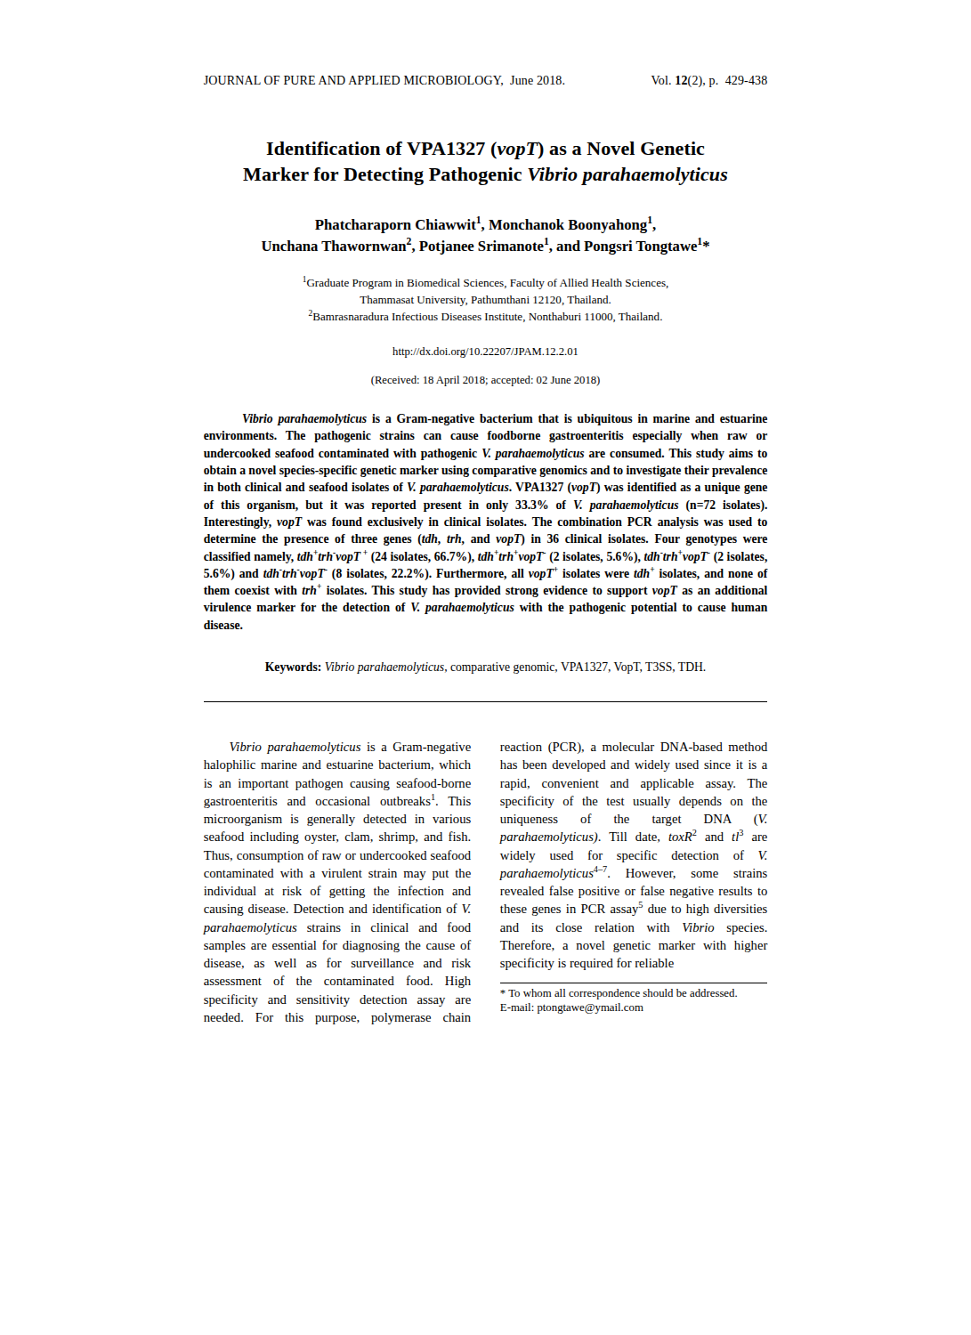JOURNAL OF PURE AND APPLIED MICROBIOLOGY, June 2018.
Vol. 12(2), p. 429-438
Identification of VPA1327 (vopT) as a Novel Genetic
Marker for Detecting Pathogenic Vibrio parahaemolyticus
Phatcharaporn Chiawwit1, Monchanok Boonyahong1,
Unchana Thawornwan2, Potjanee Srimanote1, and Pongsri Tongtawe1*
1Graduate Program in Biomedical Sciences, Faculty of Allied Health Sciences,
Thammasat University, Pathumthani 12120, Thailand.
2Bamrasnaradura Infectious Diseases Institute, Nonthaburi 11000, Thailand.
http://dx.doi.org/10.22207/JPAM.12.2.01
(Received: 18 April 2018; accepted: 02 June 2018)
Vibrio parahaemolyticus is a Gram-negative bacterium that is ubiquitous in marine and estuarine environments. The pathogenic strains can cause foodborne gastroenteritis especially when raw or undercooked seafood contaminated with pathogenic V. parahaemolyticus are consumed. This study aims to obtain a novel species-specific genetic marker using comparative genomics and to investigate their prevalence in both clinical and seafood isolates of V. parahaemolyticus. VPA1327 (vopT) was identified as a unique gene of this organism, but it was reported present in only 33.3% of V. parahaemolyticus (n=72 isolates). Interestingly, vopT was found exclusively in clinical isolates. The combination PCR analysis was used to determine the presence of three genes (tdh, trh, and vopT) in 36 clinical isolates. Four genotypes were classified namely, tdh+trh-vopT + (24 isolates, 66.7%), tdh+trh+vopT- (2 isolates, 5.6%), tdh-trh+vopT- (2 isolates, 5.6%) and tdh-trh-vopT- (8 isolates, 22.2%). Furthermore, all vopT+ isolates were tdh+ isolates, and none of them coexist with trh+ isolates. This study has provided strong evidence to support vopT as an additional virulence marker for the detection of V. parahaemolyticus with the pathogenic potential to cause human disease.
Keywords: Vibrio parahaemolyticus, comparative genomic, VPA1327, VopT, T3SS, TDH.
Vibrio parahaemolyticus is a Gram-negative halophilic marine and estuarine bacterium, which is an important pathogen causing seafood-borne gastroenteritis and occasional outbreaks1. This microorganism is generally detected in various seafood including oyster, clam, shrimp, and fish. Thus, consumption of raw or undercooked seafood contaminated with a virulent strain may put the individual at risk of getting the infection and causing disease. Detection and identification of V. parahaemolyticus strains in clinical and food samples are essential for diagnosing the cause of disease, as well as for surveillance and risk assessment of the contaminated food. High specificity and sensitivity detection assay are needed. For this purpose, polymerase chain reaction (PCR), a molecular DNA-based method has been developed and widely used since it is a rapid, convenient and applicable assay. The specificity of the test usually depends on the uniqueness of the target DNA (V. parahaemolyticus). Till date, toxR2 and tl3 are widely used for specific detection of V. parahaemolyticus4–7. However, some strains revealed false positive or false negative results to these genes in PCR assay5 due to high diversities and its close relation with Vibrio species. Therefore, a novel genetic marker with higher specificity is required for reliable
* To whom all correspondence should be addressed.
E-mail: ptongtawe@ymail.com